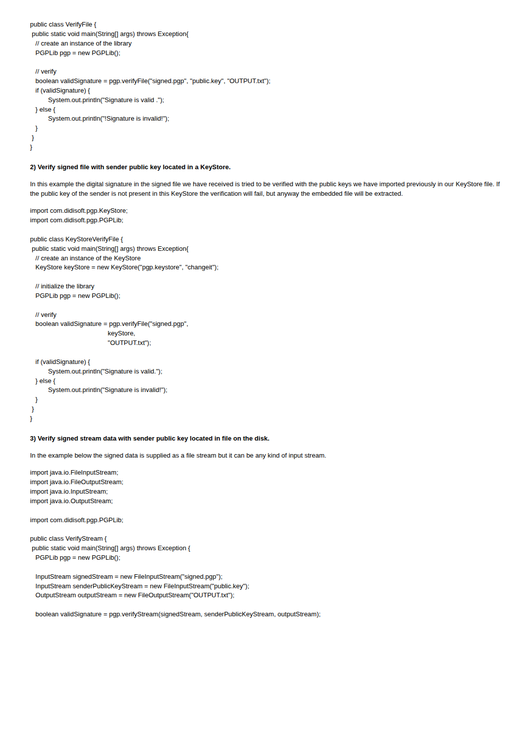public class VerifyFile {
 public static void main(String[] args) throws Exception{
   // create an instance of the library
   PGPLib pgp = new PGPLib();

   // verify
   boolean validSignature = pgp.verifyFile("signed.pgp", "public.key", "OUTPUT.txt");
   if (validSignature) {
          System.out.println("Signature is valid .");
   } else {
          System.out.println("!Signature is invalid!");
   }
 }
}
2) Verify signed file with sender public key located in a KeyStore.
In this example the digital signature in the signed file we have received is tried to be verified with the public keys we have imported previously in our KeyStore file. If the public key of the sender is not present in this KeyStore the verification will fail, but anyway the embedded file will be extracted.
import com.didisoft.pgp.KeyStore;
import com.didisoft.pgp.PGPLib;

public class KeyStoreVerifyFile {
 public static void main(String[] args) throws Exception{
   // create an instance of the KeyStore
   KeyStore keyStore = new KeyStore("pgp.keystore", "changeit");

   // initialize the library
   PGPLib pgp = new PGPLib();

   // verify
   boolean validSignature = pgp.verifyFile("signed.pgp",
                                           keyStore,
                                           "OUTPUT.txt");

   if (validSignature) {
          System.out.println("Signature is valid.");
   } else {
          System.out.println("Signature is invalid!");
   }
 }
}
3) Verify signed stream data with sender public key located in file on the disk.
In the example below the signed data is supplied as a file stream but it can be any kind of input stream.
import java.io.FileInputStream;
import java.io.FileOutputStream;
import java.io.InputStream;
import java.io.OutputStream;

import com.didisoft.pgp.PGPLib;

public class VerifyStream {
 public static void main(String[] args) throws Exception {
   PGPLib pgp = new PGPLib();

   InputStream signedStream = new FileInputStream("signed.pgp");
   InputStream senderPublicKeyStream = new FileInputStream("public.key");
   OutputStream outputStream = new FileOutputStream("OUTPUT.txt");

   boolean validSignature = pgp.verifyStream(signedStream, senderPublicKeyStream, outputStream);